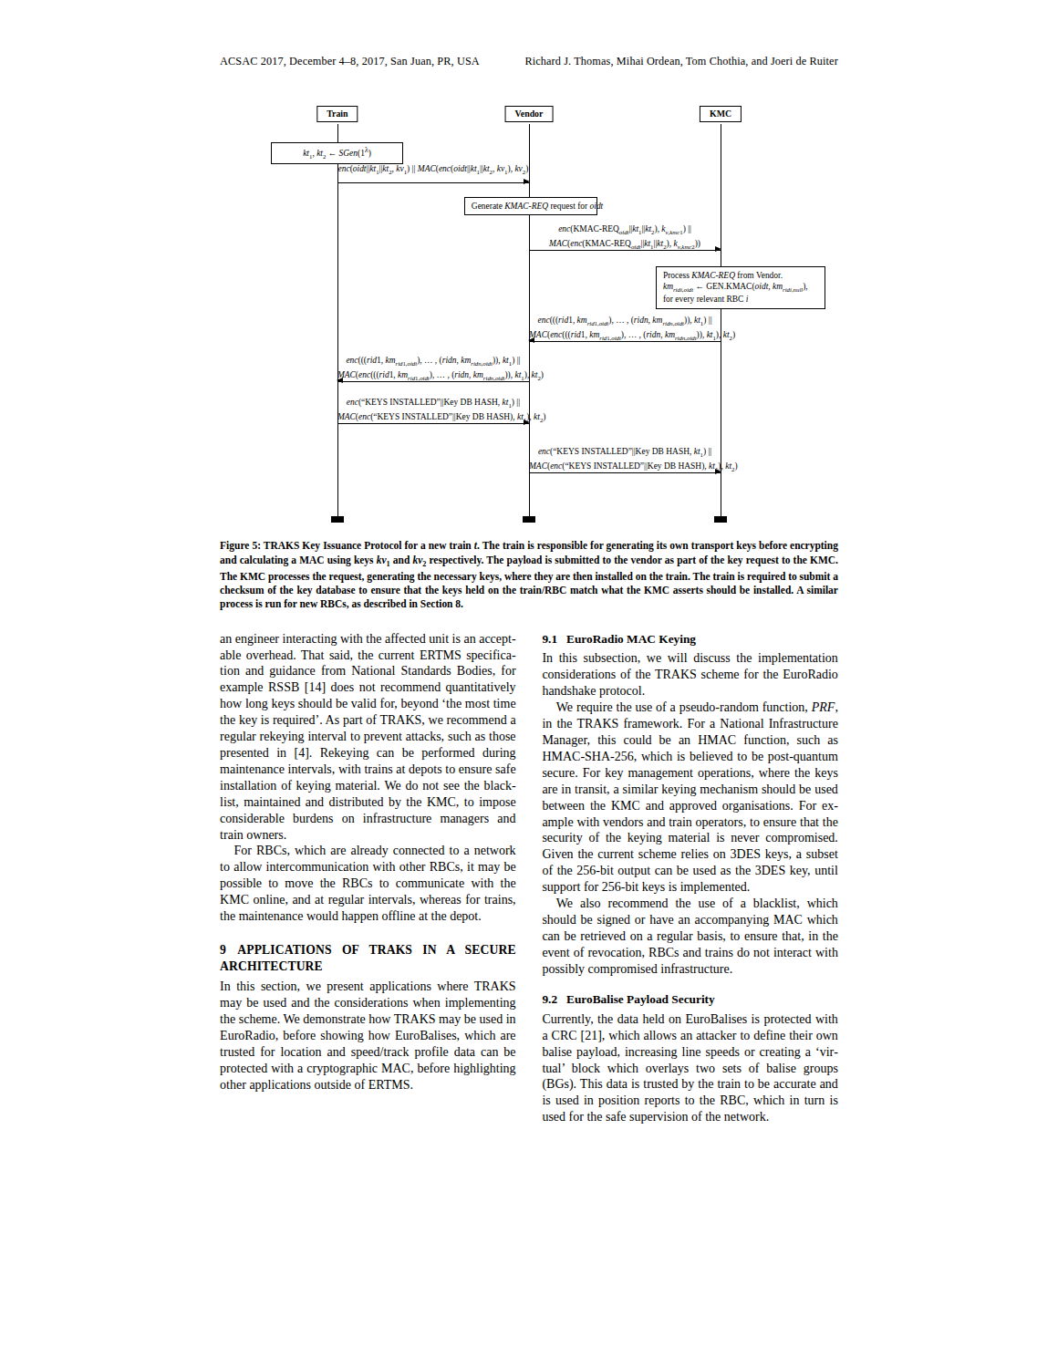ACSAC 2017, December 4–8, 2017, San Juan, PR, USA
Richard J. Thomas, Mihai Ordean, Tom Chothia, and Joeri de Ruiter
Train
Vendor
KMC
kt1, kt2 ← SGen(1λ)
enc(oidt||kt1||kt2, kv1) || MAC(enc(oidt||kt1||kt2, kv1), kv2)
Generate KMAC-REQ request for oidt
enc(KMAC-REQoidt||kt1||kt2), kv,kmc1) ||
MAC(enc(KMAC-REQoidt||kt1||kt2), kv,kmc2))
Process KMAC-REQ from Vendor.
kmridi,oidt ← GEN.KMAC(oidt, kmridi,null),
for every relevant RBC i
enc(((rid1, kmrid1,oidt), … , (ridn, kmridn,oidt)), kt1) ||
MAC(enc(((rid1, kmrid1,oidt), … , (ridn, kmridn,oidt)), kt1), kt2)
enc(((rid1, kmrid1,oidt), … , (ridn, kmridn,oidt)), kt1) ||
MAC(enc(((rid1, kmrid1,oidt), … , (ridn, kmridn,oidt)), kt1), kt2)
enc(“KEYS INSTALLED”||Key DB HASH, kt1) ||
MAC(enc(“KEYS INSTALLED”||Key DB HASH), kt1), kt2)
enc(“KEYS INSTALLED”||Key DB HASH, kt1) ||
MAC(enc(“KEYS INSTALLED”||Key DB HASH), kt1), kt2)
Figure 5: TRAKS Key Issuance Protocol for a new train t. The train is responsible for generating its own transport keys before encrypting and calculating a MAC using keys kv1 and kv2 respectively. The payload is submitted to the vendor as part of the key request to the KMC. The KMC processes the request, generating the necessary keys, where they are then installed on the train. The train is required to submit a checksum of the key database to ensure that the keys held on the train/RBC match what the KMC asserts should be installed. A similar process is run for new RBCs, as described in Section 8.
an engineer interacting with the affected unit is an acceptable overhead. That said, the current ERTMS specification and guidance from National Standards Bodies, for example RSSB [14] does not recommend quantitatively how long keys should be valid for, beyond ‘the most time the key is required’. As part of TRAKS, we recommend a regular rekeying interval to prevent attacks, such as those presented in [4]. Rekeying can be performed during maintenance intervals, with trains at depots to ensure safe installation of keying material. We do not see the blacklist, maintained and distributed by the KMC, to impose considerable burdens on infrastructure managers and train owners.
For RBCs, which are already connected to a network to allow intercommunication with other RBCs, it may be possible to move the RBCs to communicate with the KMC online, and at regular intervals, whereas for trains, the maintenance would happen offline at the depot.
9 APPLICATIONS OF TRAKS IN A SECURE ARCHITECTURE
In this section, we present applications where TRAKS may be used and the considerations when implementing the scheme. We demonstrate how TRAKS may be used in EuroRadio, before showing how EuroBalises, which are trusted for location and speed/track profile data can be protected with a cryptographic MAC, before highlighting other applications outside of ERTMS.
9.1 EuroRadio MAC Keying
In this subsection, we will discuss the implementation considerations of the TRAKS scheme for the EuroRadio handshake protocol.
We require the use of a pseudo-random function, PRF, in the TRAKS framework. For a National Infrastructure Manager, this could be an HMAC function, such as HMAC-SHA-256, which is believed to be post-quantum secure. For key management operations, where the keys are in transit, a similar keying mechanism should be used between the KMC and approved organisations. For example with vendors and train operators, to ensure that the security of the keying material is never compromised. Given the current scheme relies on 3DES keys, a subset of the 256-bit output can be used as the 3DES key, until support for 256-bit keys is implemented.
We also recommend the use of a blacklist, which should be signed or have an accompanying MAC which can be retrieved on a regular basis, to ensure that, in the event of revocation, RBCs and trains do not interact with possibly compromised infrastructure.
9.2 EuroBalise Payload Security
Currently, the data held on EuroBalises is protected with a CRC [21], which allows an attacker to define their own balise payload, increasing line speeds or creating a ‘virtual’ block which overlays two sets of balise groups (BGs). This data is trusted by the train to be accurate and is used in position reports to the RBC, which in turn is used for the safe supervision of the network.